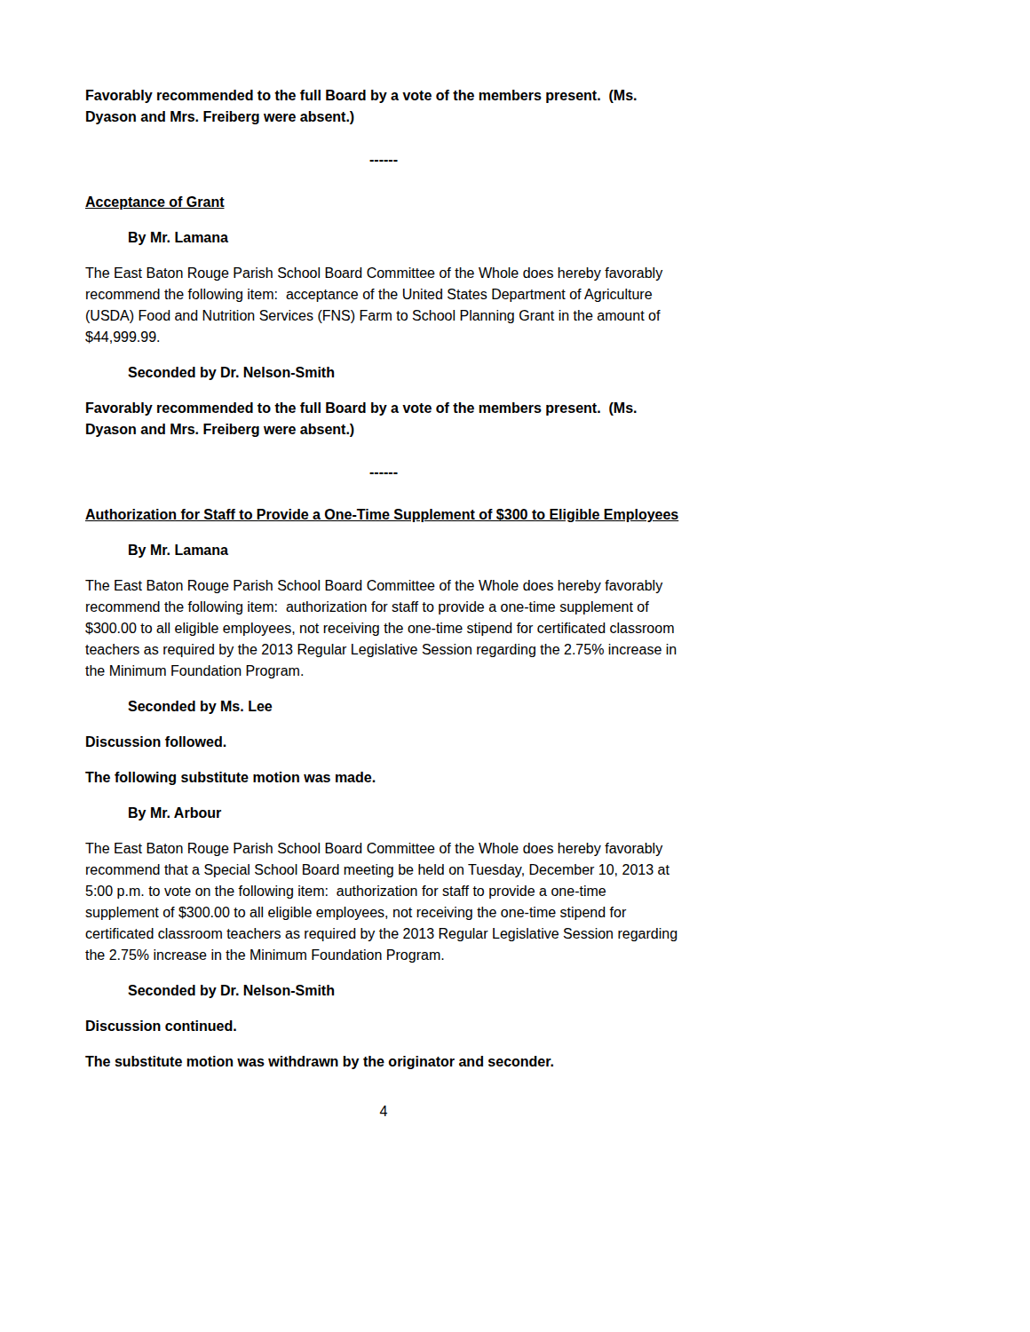Favorably recommended to the full Board by a vote of the members present. (Ms. Dyason and Mrs. Freiberg were absent.)
------
Acceptance of Grant
By Mr. Lamana
The East Baton Rouge Parish School Board Committee of the Whole does hereby favorably recommend the following item: acceptance of the United States Department of Agriculture (USDA) Food and Nutrition Services (FNS) Farm to School Planning Grant in the amount of $44,999.99.
Seconded by Dr. Nelson-Smith
Favorably recommended to the full Board by a vote of the members present. (Ms. Dyason and Mrs. Freiberg were absent.)
------
Authorization for Staff to Provide a One-Time Supplement of $300 to Eligible Employees
By Mr. Lamana
The East Baton Rouge Parish School Board Committee of the Whole does hereby favorably recommend the following item: authorization for staff to provide a one-time supplement of $300.00 to all eligible employees, not receiving the one-time stipend for certificated classroom teachers as required by the 2013 Regular Legislative Session regarding the 2.75% increase in the Minimum Foundation Program.
Seconded by Ms. Lee
Discussion followed.
The following substitute motion was made.
By Mr. Arbour
The East Baton Rouge Parish School Board Committee of the Whole does hereby favorably recommend that a Special School Board meeting be held on Tuesday, December 10, 2013 at 5:00 p.m. to vote on the following item: authorization for staff to provide a one-time supplement of $300.00 to all eligible employees, not receiving the one-time stipend for certificated classroom teachers as required by the 2013 Regular Legislative Session regarding the 2.75% increase in the Minimum Foundation Program.
Seconded by Dr. Nelson-Smith
Discussion continued.
The substitute motion was withdrawn by the originator and seconder.
4